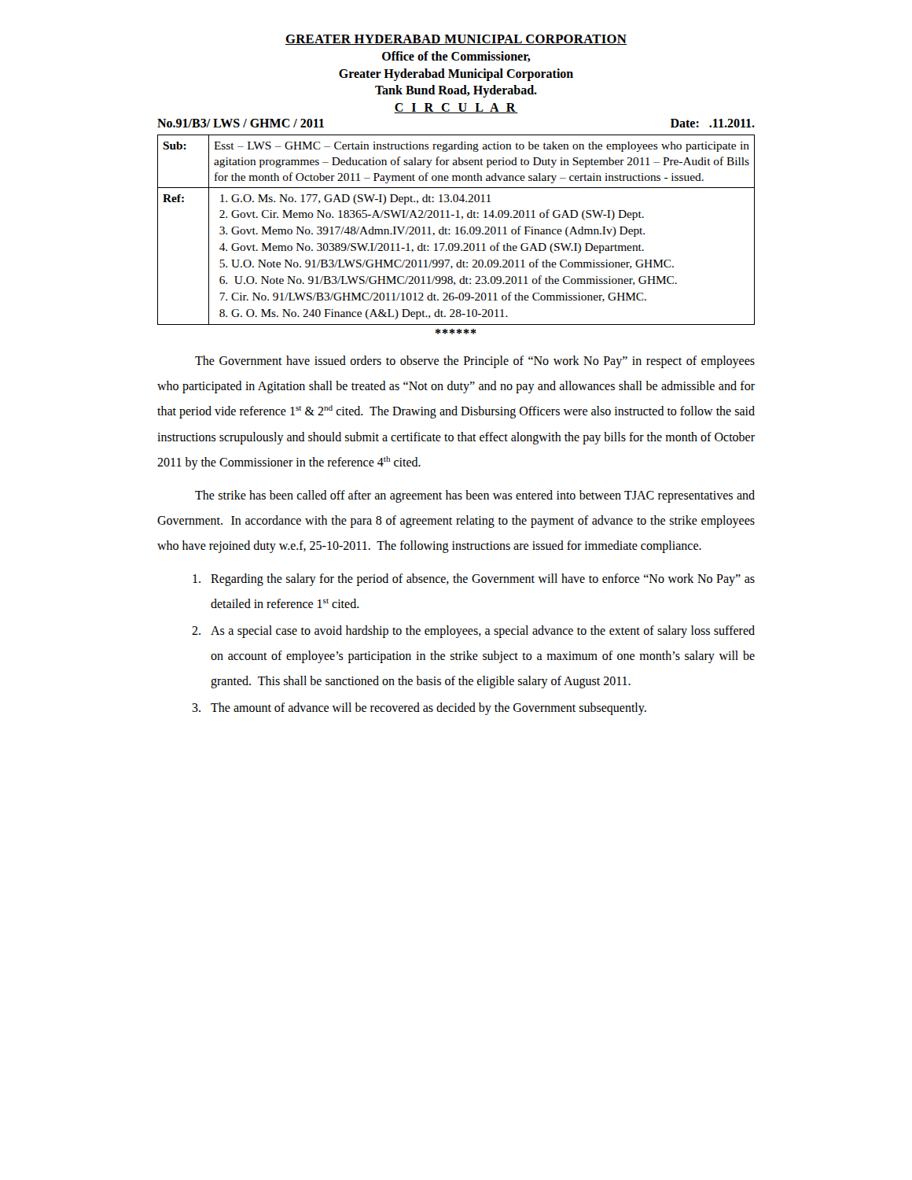GREATER HYDERABAD MUNICIPAL CORPORATION
Office of the Commissioner, Greater Hyderabad Municipal Corporation Tank Bund Road, Hyderabad.
C I R C U L A R
No.91/B3/ LWS / GHMC / 2011 Date: .11.2011.
| Sub: | Esst – LWS – GHMC – Certain instructions regarding action to be taken on the employees who participate in agitation programmes – Deducation of salary for absent period to Duty in September 2011 – Pre-Audit of Bills for the month of October 2011 – Payment of one month advance salary – certain instructions - issued. |
| Ref: | G.O. Ms. No. 177, GAD (SW-I) Dept., dt: 13.04.2011 Govt. Cir. Memo No. 18365-A/SWI/A2/2011-1, dt: 14.09.2011 of GAD (SW-I) Dept. Govt. Memo No. 3917/48/Admn.IV/2011, dt: 16.09.2011 of Finance (Admn.Iv) Dept. Govt. Memo No. 30389/SW.I/2011-1, dt: 17.09.2011 of the GAD (SW.I) Department. U.O. Note No. 91/B3/LWS/GHMC/2011/997, dt: 20.09.2011 of the Commissioner, GHMC. U.O. Note No. 91/B3/LWS/GHMC/2011/998, dt: 23.09.2011 of the Commissioner, GHMC. Cir. No. 91/LWS/B3/GHMC/2011/1012 dt. 26-09-2011 of the Commissioner, GHMC. G. O. Ms. No. 240 Finance (A&L) Dept., dt. 28-10-2011. |
******
The Government have issued orders to observe the Principle of “No work No Pay” in respect of employees who participated in Agitation shall be treated as “Not on duty” and no pay and allowances shall be admissible and for that period vide reference 1st & 2nd cited. The Drawing and Disbursing Officers were also instructed to follow the said instructions scrupulously and should submit a certificate to that effect alongwith the pay bills for the month of October 2011 by the Commissioner in the reference 4th cited.
The strike has been called off after an agreement has been was entered into between TJAC representatives and Government. In accordance with the para 8 of agreement relating to the payment of advance to the strike employees who have rejoined duty w.e.f, 25-10-2011. The following instructions are issued for immediate compliance.
Regarding the salary for the period of absence, the Government will have to enforce “No work No Pay” as detailed in reference 1st cited.
As a special case to avoid hardship to the employees, a special advance to the extent of salary loss suffered on account of employee’s participation in the strike subject to a maximum of one month’s salary will be granted. This shall be sanctioned on the basis of the eligible salary of August 2011.
The amount of advance will be recovered as decided by the Government subsequently.